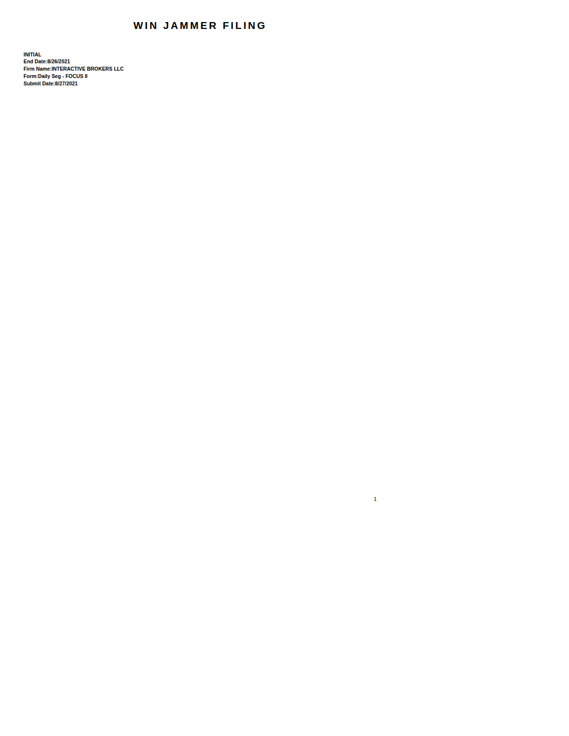WIN JAMMER FILING
INITIAL
End Date:8/26/2021
Firm Name:INTERACTIVE BROKERS LLC
Form:Daily Seg - FOCUS II
Submit Date:8/27/2021
1